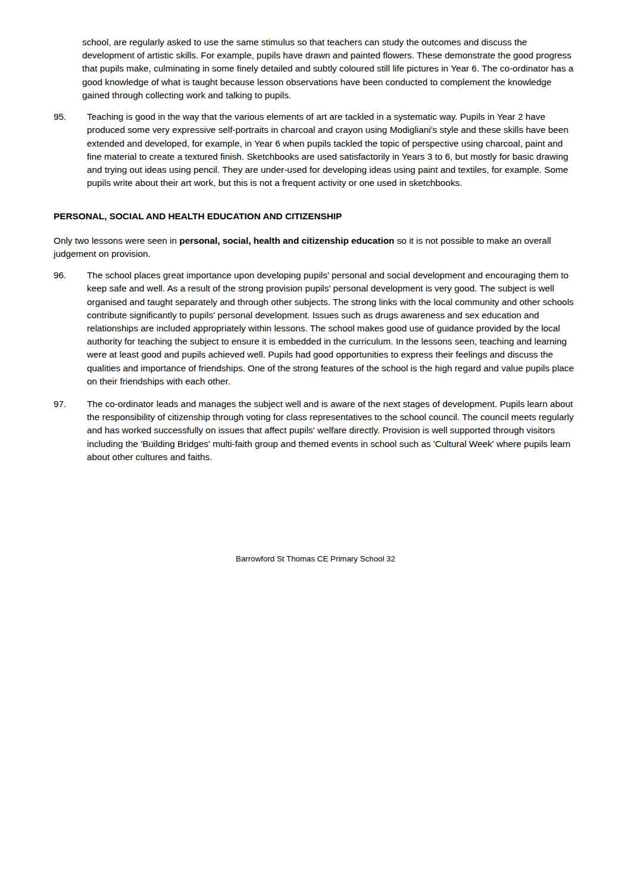school, are regularly asked to use the same stimulus so that teachers can study the outcomes and discuss the development of artistic skills. For example, pupils have drawn and painted flowers. These demonstrate the good progress that pupils make, culminating in some finely detailed and subtly coloured still life pictures in Year 6. The co-ordinator has a good knowledge of what is taught because lesson observations have been conducted to complement the knowledge gained through collecting work and talking to pupils.
95.
Teaching is good in the way that the various elements of art are tackled in a systematic way. Pupils in Year 2 have produced some very expressive self-portraits in charcoal and crayon using Modigliani's style and these skills have been extended and developed, for example, in Year 6 when pupils tackled the topic of perspective using charcoal, paint and fine material to create a textured finish. Sketchbooks are used satisfactorily in Years 3 to 6, but mostly for basic drawing and trying out ideas using pencil. They are under-used for developing ideas using paint and textiles, for example. Some pupils write about their art work, but this is not a frequent activity or one used in sketchbooks.
Personal, Social and Health Education and Citizenship
Only two lessons were seen in personal, social, health and citizenship education so it is not possible to make an overall judgement on provision.
96.
The school places great importance upon developing pupils' personal and social development and encouraging them to keep safe and well. As a result of the strong provision pupils' personal development is very good. The subject is well organised and taught separately and through other subjects. The strong links with the local community and other schools contribute significantly to pupils' personal development. Issues such as drugs awareness and sex education and relationships are included appropriately within lessons. The school makes good use of guidance provided by the local authority for teaching the subject to ensure it is embedded in the curriculum. In the lessons seen, teaching and learning were at least good and pupils achieved well. Pupils had good opportunities to express their feelings and discuss the qualities and importance of friendships. One of the strong features of the school is the high regard and value pupils place on their friendships with each other.
97.
The co-ordinator leads and manages the subject well and is aware of the next stages of development. Pupils learn about the responsibility of citizenship through voting for class representatives to the school council. The council meets regularly and has worked successfully on issues that affect pupils' welfare directly. Provision is well supported through visitors including the 'Building Bridges' multi-faith group and themed events in school such as 'Cultural Week' where pupils learn about other cultures and faiths.
Barrowford St Thomas CE Primary School 32